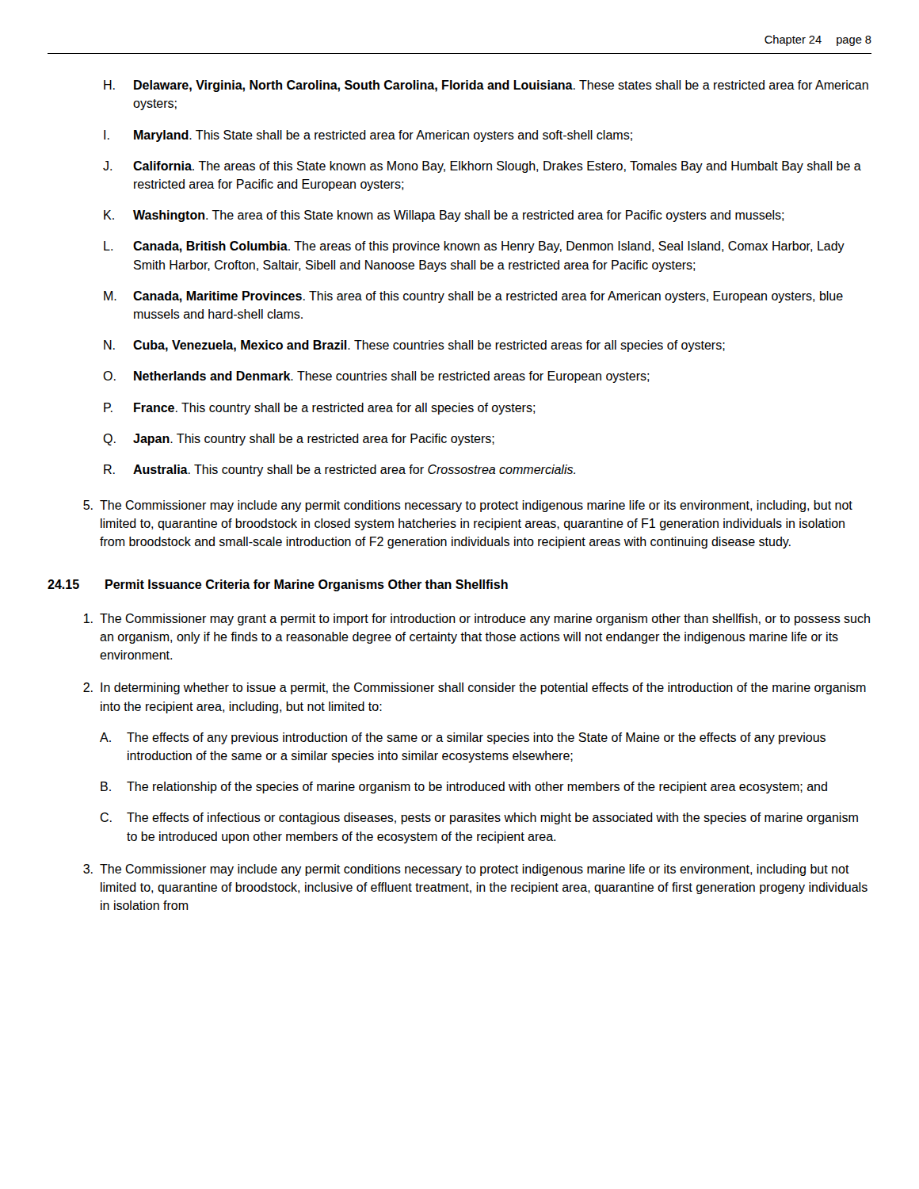Chapter 24page 8
H. Delaware, Virginia, North Carolina, South Carolina, Florida and Louisiana. These states shall be a restricted area for American oysters;
I. Maryland. This State shall be a restricted area for American oysters and soft-shell clams;
J. California. The areas of this State known as Mono Bay, Elkhorn Slough, Drakes Estero, Tomales Bay and Humbalt Bay shall be a restricted area for Pacific and European oysters;
K. Washington. The area of this State known as Willapa Bay shall be a restricted area for Pacific oysters and mussels;
L. Canada, British Columbia. The areas of this province known as Henry Bay, Denmon Island, Seal Island, Comax Harbor, Lady Smith Harbor, Crofton, Saltair, Sibell and Nanoose Bays shall be a restricted area for Pacific oysters;
M. Canada, Maritime Provinces. This area of this country shall be a restricted area for American oysters, European oysters, blue mussels and hard-shell clams.
N. Cuba, Venezuela, Mexico and Brazil. These countries shall be restricted areas for all species of oysters;
O. Netherlands and Denmark. These countries shall be restricted areas for European oysters;
P. France. This country shall be a restricted area for all species of oysters;
Q. Japan. This country shall be a restricted area for Pacific oysters;
R. Australia. This country shall be a restricted area for Crossostrea commercialis.
5. The Commissioner may include any permit conditions necessary to protect indigenous marine life or its environment, including, but not limited to, quarantine of broodstock in closed system hatcheries in recipient areas, quarantine of F1 generation individuals in isolation from broodstock and small-scale introduction of F2 generation individuals into recipient areas with continuing disease study.
24.15 Permit Issuance Criteria for Marine Organisms Other than Shellfish
1. The Commissioner may grant a permit to import for introduction or introduce any marine organism other than shellfish, or to possess such an organism, only if he finds to a reasonable degree of certainty that those actions will not endanger the indigenous marine life or its environment.
2. In determining whether to issue a permit, the Commissioner shall consider the potential effects of the introduction of the marine organism into the recipient area, including, but not limited to:
A. The effects of any previous introduction of the same or a similar species into the State of Maine or the effects of any previous introduction of the same or a similar species into similar ecosystems elsewhere;
B. The relationship of the species of marine organism to be introduced with other members of the recipient area ecosystem; and
C. The effects of infectious or contagious diseases, pests or parasites which might be associated with the species of marine organism to be introduced upon other members of the ecosystem of the recipient area.
3. The Commissioner may include any permit conditions necessary to protect indigenous marine life or its environment, including but not limited to, quarantine of broodstock, inclusive of effluent treatment, in the recipient area, quarantine of first generation progeny individuals in isolation from